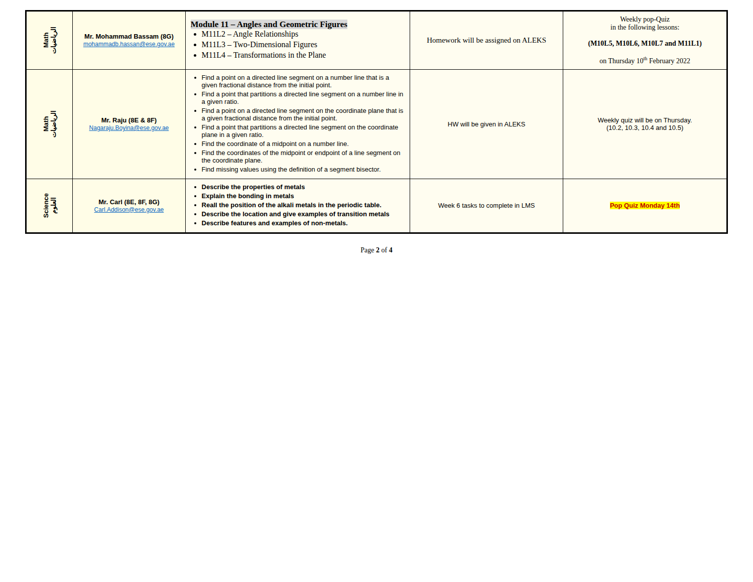| Math الرياضيات | Mr. Mohammad Bassam (8G) mohammadb.hassan@ese.gov.ae | Module 11 – Angles and Geometric Figures M11L2 – Angle Relationships M11L3 – Two-Dimensional Figures M11L4 – Transformations in the Plane | Homework will be assigned on ALEKS | Weekly pop-Quiz in the following lessons: (M10L5, M10L6, M10L7 and M11L1) on Thursday 10 th February 2022 |
| Math الرياضيات | Mr. Raju (8E & 8F) Nagaraju.Boyina@ese.gov.ae | Find a point on a directed line segment on a number line that is a given fractional distance from the initial point. Find a point that partitions a directed line segment on a number line in a given ratio. Find a point on a directed line segment on the coordinate plane that is a given fractional distance from the initial point. Find a point that partitions a directed line segment on the coordinate plane in a given ratio. Find the coordinate of a midpoint on a number line. Find the coordinates of the midpoint or endpoint of a line segment on the coordinate plane. Find missing values using the definition of a segment bisector. | HW will be given in ALEKS | Weekly quiz will be on Thursday. (10.2, 10.3, 10.4 and 10.5) |
| Science العلوم | Mr. Carl (8E, 8F, 8G) Carl.Addison@ese.gov.ae | Describe the properties of metals Explain the bonding in metals Reall the position of the alkali metals in the periodic table. Describe the location and give examples of transition metals Describe features and examples of non-metals. | Week 6 tasks to complete in LMS | Pop Quiz Monday 14th |
Page 2 of 4